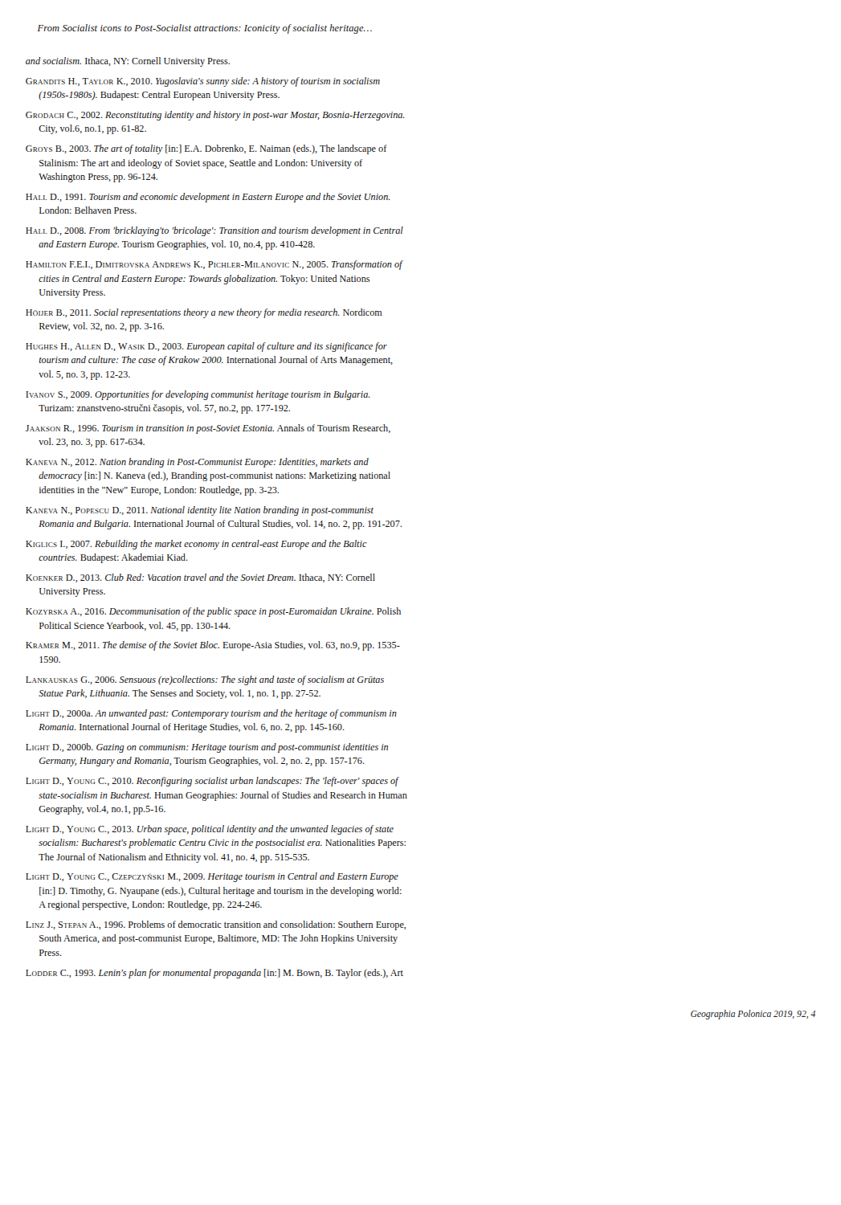From Socialist icons to Post-Socialist attractions: Iconicity of socialist heritage…
and socialism. Ithaca, NY: Cornell University Press.
Grandits H., Taylor K., 2010. Yugoslavia's sunny side: A history of tourism in socialism (1950s-1980s). Budapest: Central European University Press.
Grodach C., 2002. Reconstituting identity and history in post-war Mostar, Bosnia-Herzegovina. City, vol.6, no.1, pp. 61-82.
Groys B., 2003. The art of totality [in:] E.A. Dobrenko, E. Naiman (eds.), The landscape of Stalinism: The art and ideology of Soviet space, Seattle and London: University of Washington Press, pp. 96-124.
Hall D., 1991. Tourism and economic development in Eastern Europe and the Soviet Union. London: Belhaven Press.
Hall D., 2008. From 'bricklaying'to 'bricolage': Transition and tourism development in Central and Eastern Europe. Tourism Geographies, vol. 10, no.4, pp. 410-428.
Hamilton F.E.I., Dimitrovska Andrews K., Pichler-Milanovic N., 2005. Transformation of cities in Central and Eastern Europe: Towards globalization. Tokyo: United Nations University Press.
Höijer B., 2011. Social representations theory a new theory for media research. Nordicom Review, vol. 32, no. 2, pp. 3-16.
Hughes H., Allen D., Wasik D., 2003. European capital of culture and its significance for tourism and culture: The case of Krakow 2000. International Journal of Arts Management, vol. 5, no. 3, pp. 12-23.
Ivanov S., 2009. Opportunities for developing communist heritage tourism in Bulgaria. Turizam: znanstveno-stručni časopis, vol. 57, no.2, pp. 177-192.
Jaakson R., 1996. Tourism in transition in post-Soviet Estonia. Annals of Tourism Research, vol. 23, no. 3, pp. 617-634.
Kaneva N., 2012. Nation branding in Post-Communist Europe: Identities, markets and democracy [in:] N. Kaneva (ed.), Branding post-communist nations: Marketizing national identities in the "New" Europe, London: Routledge, pp. 3-23.
Kaneva N., Popescu D., 2011. National identity lite Nation branding in post-communist Romania and Bulgaria. International Journal of Cultural Studies, vol. 14, no. 2, pp. 191-207.
Kiglics I., 2007. Rebuilding the market economy in central-east Europe and the Baltic countries. Budapest: Akademiai Kiad.
Koenker D., 2013. Club Red: Vacation travel and the Soviet Dream. Ithaca, NY: Cornell University Press.
Kozyrska A., 2016. Decommunisation of the public space in post-Euromaidan Ukraine. Polish Political Science Yearbook, vol. 45, pp. 130-144.
Kramer M., 2011. The demise of the Soviet Bloc. Europe-Asia Studies, vol. 63, no.9, pp. 1535-1590.
Lankauskas G., 2006. Sensuous (re)collections: The sight and taste of socialism at Grūtas Statue Park, Lithuania. The Senses and Society, vol. 1, no. 1, pp. 27-52.
Light D., 2000a. An unwanted past: Contemporary tourism and the heritage of communism in Romania. International Journal of Heritage Studies, vol. 6, no. 2, pp. 145-160.
Light D., 2000b. Gazing on communism: Heritage tourism and post-communist identities in Germany, Hungary and Romania, Tourism Geographies, vol. 2, no. 2, pp. 157-176.
Light D., Young C., 2010. Reconfiguring socialist urban landscapes: The 'left-over' spaces of state-socialism in Bucharest. Human Geographies: Journal of Studies and Research in Human Geography, vol.4, no.1, pp.5-16.
Light D., Young C., 2013. Urban space, political identity and the unwanted legacies of state socialism: Bucharest's problematic Centru Civic in the postsocialist era. Nationalities Papers: The Journal of Nationalism and Ethnicity vol. 41, no. 4, pp. 515-535.
Light D., Young C., Czepczyński M., 2009. Heritage tourism in Central and Eastern Europe [in:] D. Timothy, G. Nyaupane (eds.), Cultural heritage and tourism in the developing world: A regional perspective, London: Routledge, pp. 224-246.
Linz J., Stepan A., 1996. Problems of democratic transition and consolidation: Southern Europe, South America, and post-communist Europe, Baltimore, MD: The John Hopkins University Press.
Lodder C., 1993. Lenin's plan for monumental propaganda [in:] M. Bown, B. Taylor (eds.), Art
Geographia Polonica 2019, 92, 4